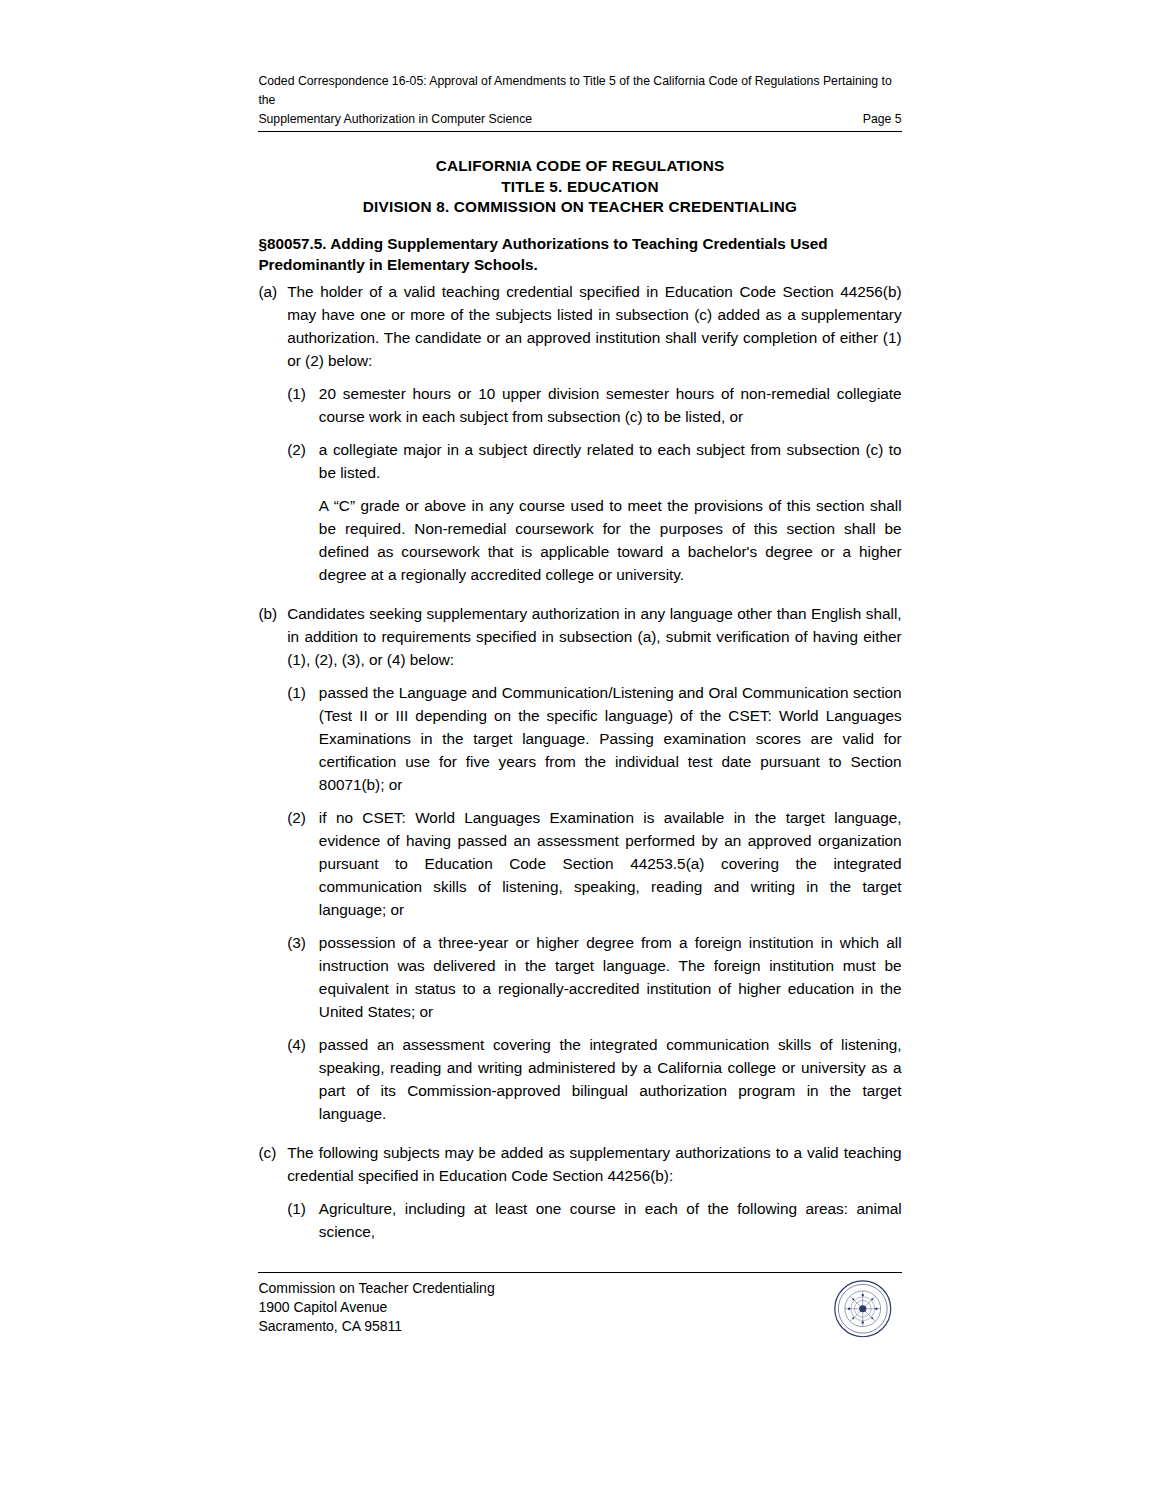Coded Correspondence 16-05: Approval of Amendments to Title 5 of the California Code of Regulations Pertaining to the Supplementary Authorization in Computer Science Page 5
CALIFORNIA CODE OF REGULATIONS
TITLE 5. EDUCATION
DIVISION 8. COMMISSION ON TEACHER CREDENTIALING
§80057.5. Adding Supplementary Authorizations to Teaching Credentials Used Predominantly in Elementary Schools.
(a)
The holder of a valid teaching credential specified in Education Code Section 44256(b) may have one or more of the subjects listed in subsection (c) added as a supplementary authorization. The candidate or an approved institution shall verify completion of either (1) or (2) below:
(1)
20 semester hours or 10 upper division semester hours of non-remedial collegiate course work in each subject from subsection (c) to be listed, or
(2)
a collegiate major in a subject directly related to each subject from subsection (c) to be listed.
A “C” grade or above in any course used to meet the provisions of this section shall be required. Non-remedial coursework for the purposes of this section shall be defined as coursework that is applicable toward a bachelor's degree or a higher degree at a regionally accredited college or university.
(b)
Candidates seeking supplementary authorization in any language other than English shall, in addition to requirements specified in subsection (a), submit verification of having either (1), (2), (3), or (4) below:
(1)
passed the Language and Communication/Listening and Oral Communication section (Test II or III depending on the specific language) of the CSET: World Languages Examinations in the target language. Passing examination scores are valid for certification use for five years from the individual test date pursuant to Section 80071(b); or
(2)
if no CSET: World Languages Examination is available in the target language, evidence of having passed an assessment performed by an approved organization pursuant to Education Code Section 44253.5(a) covering the integrated communication skills of listening, speaking, reading and writing in the target language; or
(3)
possession of a three-year or higher degree from a foreign institution in which all instruction was delivered in the target language. The foreign institution must be equivalent in status to a regionally-accredited institution of higher education in the United States; or
(4)
passed an assessment covering the integrated communication skills of listening, speaking, reading and writing administered by a California college or university as a part of its Commission-approved bilingual authorization program in the target language.
(c)
The following subjects may be added as supplementary authorizations to a valid teaching credential specified in Education Code Section 44256(b):
(1)
Agriculture, including at least one course in each of the following areas: animal science,
Commission on Teacher Credentialing 1900 Capitol Avenue Sacramento, CA 95811